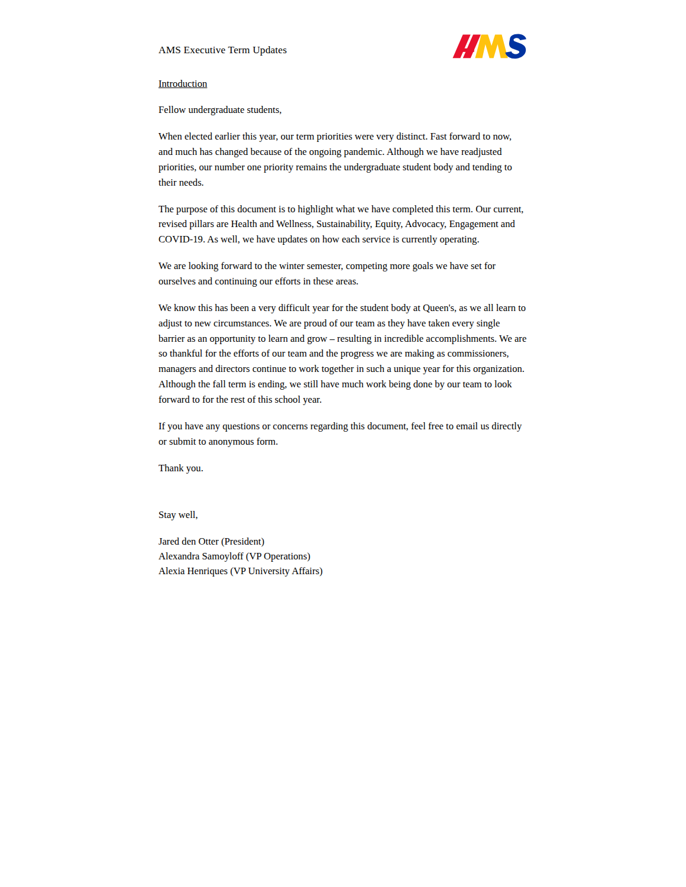AMS Executive Term Updates
Introduction
Fellow undergraduate students,
When elected earlier this year, our term priorities were very distinct. Fast forward to now, and much has changed because of the ongoing pandemic. Although we have readjusted priorities, our number one priority remains the undergraduate student body and tending to their needs.
The purpose of this document is to highlight what we have completed this term. Our current, revised pillars are Health and Wellness, Sustainability, Equity, Advocacy, Engagement and COVID-19. As well, we have updates on how each service is currently operating.
We are looking forward to the winter semester, competing more goals we have set for ourselves and continuing our efforts in these areas.
We know this has been a very difficult year for the student body at Queen's, as we all learn to adjust to new circumstances. We are proud of our team as they have taken every single barrier as an opportunity to learn and grow – resulting in incredible accomplishments. We are so thankful for the efforts of our team and the progress we are making as commissioners, managers and directors continue to work together in such a unique year for this organization. Although the fall term is ending, we still have much work being done by our team to look forward to for the rest of this school year.
If you have any questions or concerns regarding this document, feel free to email us directly or submit to anonymous form.
Thank you.
Stay well,
Jared den Otter (President)
Alexandra Samoyloff (VP Operations)
Alexia Henriques (VP University Affairs)